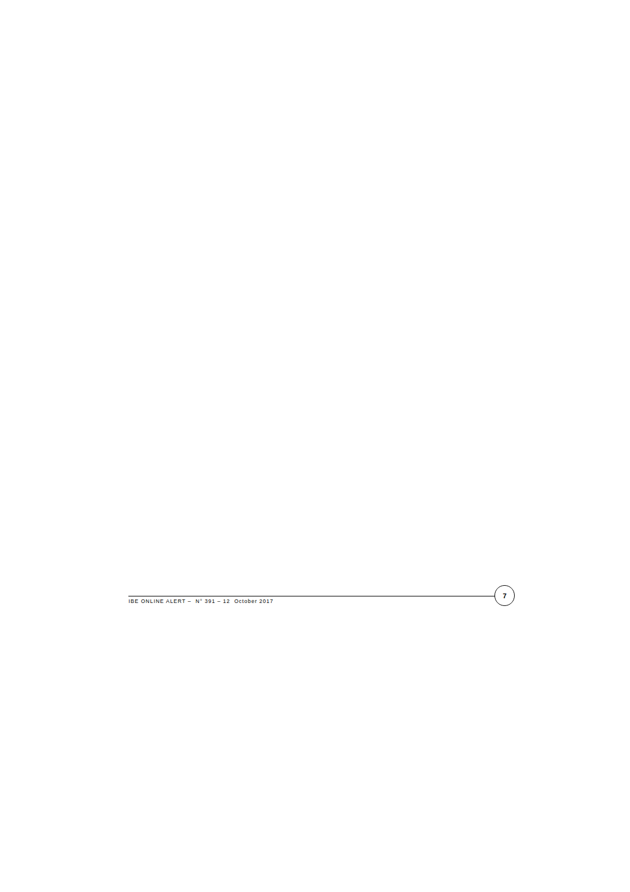IBE ONLINE ALERT – N° 391 – 12 October 2017
7